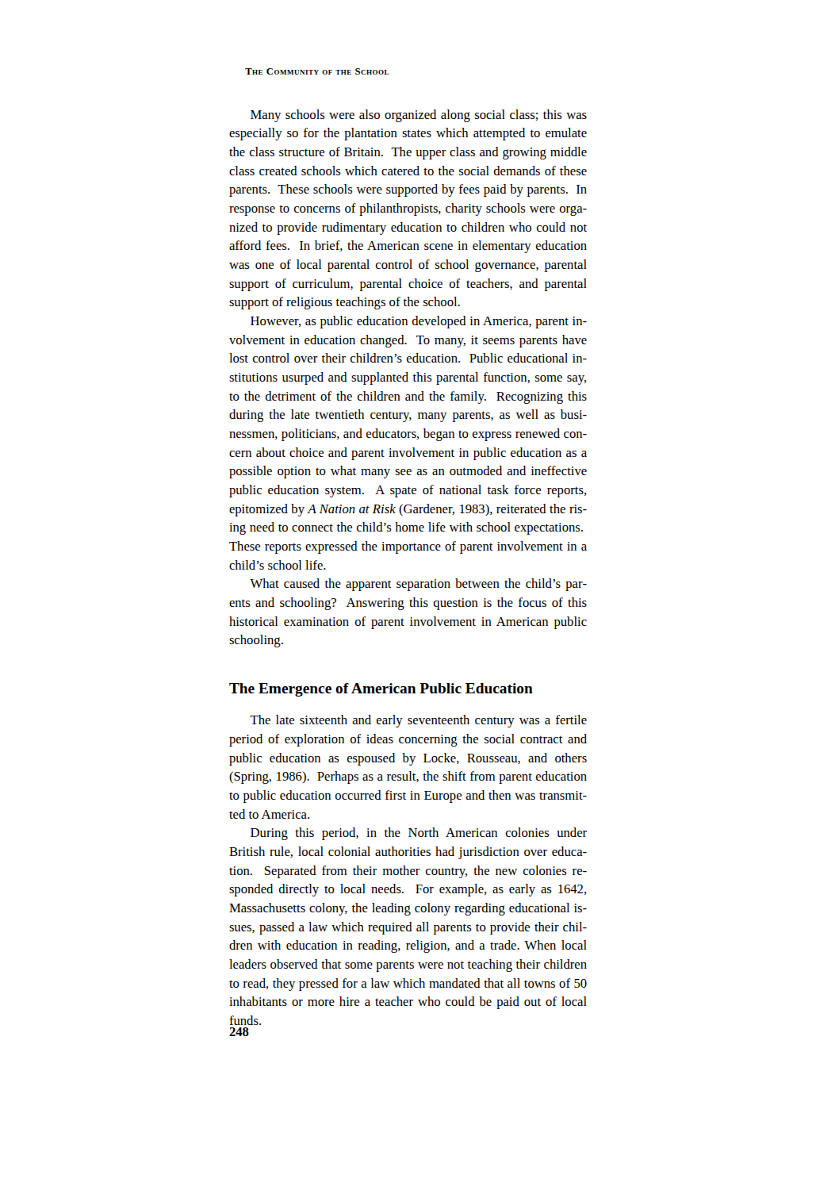The Community of the School
Many schools were also organized along social class; this was especially so for the plantation states which attempted to emulate the class structure of Britain. The upper class and growing middle class created schools which catered to the social demands of these parents. These schools were supported by fees paid by parents. In response to concerns of philanthropists, charity schools were organized to provide rudimentary education to children who could not afford fees. In brief, the American scene in elementary education was one of local parental control of school governance, parental support of curriculum, parental choice of teachers, and parental support of religious teachings of the school.
However, as public education developed in America, parent involvement in education changed. To many, it seems parents have lost control over their children’s education. Public educational institutions usurped and supplanted this parental function, some say, to the detriment of the children and the family. Recognizing this during the late twentieth century, many parents, as well as businessmen, politicians, and educators, began to express renewed concern about choice and parent involvement in public education as a possible option to what many see as an outmoded and ineffective public education system. A spate of national task force reports, epitomized by A Nation at Risk (Gardener, 1983), reiterated the rising need to connect the child’s home life with school expectations. These reports expressed the importance of parent involvement in a child’s school life.
What caused the apparent separation between the child’s parents and schooling? Answering this question is the focus of this historical examination of parent involvement in American public schooling.
The Emergence of American Public Education
The late sixteenth and early seventeenth century was a fertile period of exploration of ideas concerning the social contract and public education as espoused by Locke, Rousseau, and others (Spring, 1986). Perhaps as a result, the shift from parent education to public education occurred first in Europe and then was transmitted to America.
During this period, in the North American colonies under British rule, local colonial authorities had jurisdiction over education. Separated from their mother country, the new colonies responded directly to local needs. For example, as early as 1642, Massachusetts colony, the leading colony regarding educational issues, passed a law which required all parents to provide their children with education in reading, religion, and a trade. When local leaders observed that some parents were not teaching their children to read, they pressed for a law which mandated that all towns of 50 inhabitants or more hire a teacher who could be paid out of local funds.
248